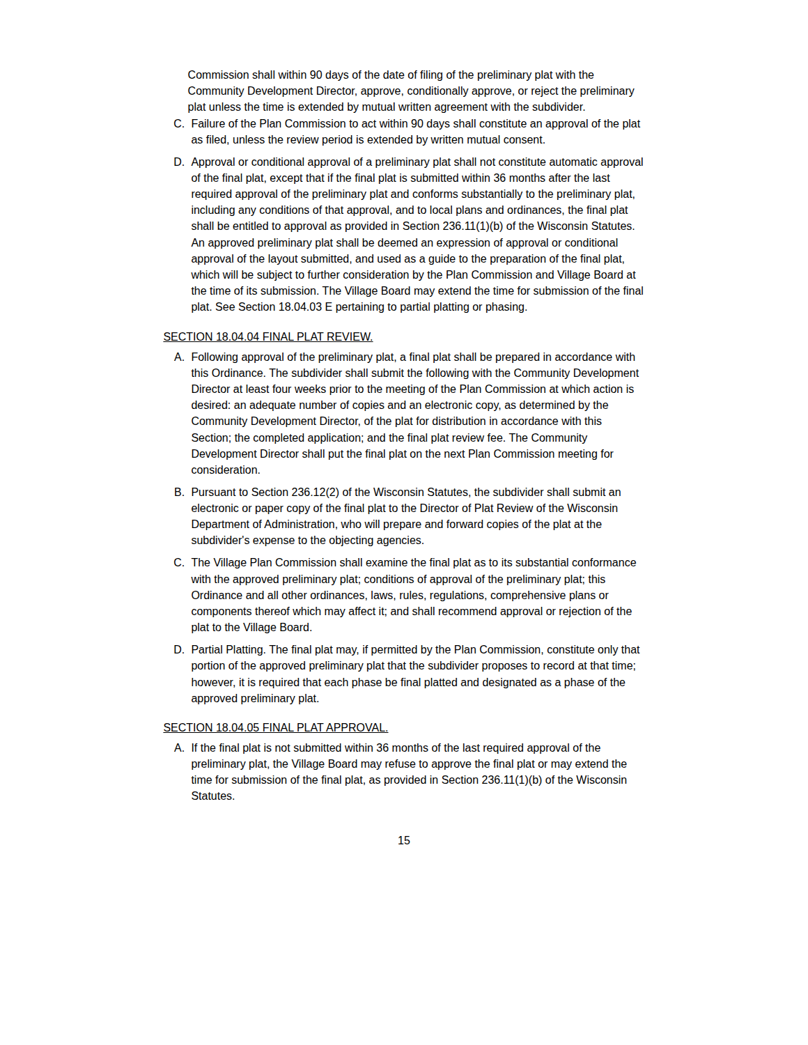Commission shall within 90 days of the date of filing of the preliminary plat with the Community Development Director, approve, conditionally approve, or reject the preliminary plat unless the time is extended by mutual written agreement with the subdivider.
Failure of the Plan Commission to act within 90 days shall constitute an approval of the plat as filed, unless the review period is extended by written mutual consent.
Approval or conditional approval of a preliminary plat shall not constitute automatic approval of the final plat, except that if the final plat is submitted within 36 months after the last required approval of the preliminary plat and conforms substantially to the preliminary plat, including any conditions of that approval, and to local plans and ordinances, the final plat shall be entitled to approval as provided in Section 236.11(1)(b) of the Wisconsin Statutes. An approved preliminary plat shall be deemed an expression of approval or conditional approval of the layout submitted, and used as a guide to the preparation of the final plat, which will be subject to further consideration by the Plan Commission and Village Board at the time of its submission. The Village Board may extend the time for submission of the final plat. See Section 18.04.03 E pertaining to partial platting or phasing.
SECTION 18.04.04 FINAL PLAT REVIEW.
Following approval of the preliminary plat, a final plat shall be prepared in accordance with this Ordinance. The subdivider shall submit the following with the Community Development Director at least four weeks prior to the meeting of the Plan Commission at which action is desired: an adequate number of copies and an electronic copy, as determined by the Community Development Director, of the plat for distribution in accordance with this Section; the completed application; and the final plat review fee. The Community Development Director shall put the final plat on the next Plan Commission meeting for consideration.
Pursuant to Section 236.12(2) of the Wisconsin Statutes, the subdivider shall submit an electronic or paper copy of the final plat to the Director of Plat Review of the Wisconsin Department of Administration, who will prepare and forward copies of the plat at the subdivider's expense to the objecting agencies.
The Village Plan Commission shall examine the final plat as to its substantial conformance with the approved preliminary plat; conditions of approval of the preliminary plat; this Ordinance and all other ordinances, laws, rules, regulations, comprehensive plans or components thereof which may affect it; and shall recommend approval or rejection of the plat to the Village Board.
Partial Platting. The final plat may, if permitted by the Plan Commission, constitute only that portion of the approved preliminary plat that the subdivider proposes to record at that time; however, it is required that each phase be final platted and designated as a phase of the approved preliminary plat.
SECTION 18.04.05 FINAL PLAT APPROVAL.
If the final plat is not submitted within 36 months of the last required approval of the preliminary plat, the Village Board may refuse to approve the final plat or may extend the time for submission of the final plat, as provided in Section 236.11(1)(b) of the Wisconsin Statutes.
15